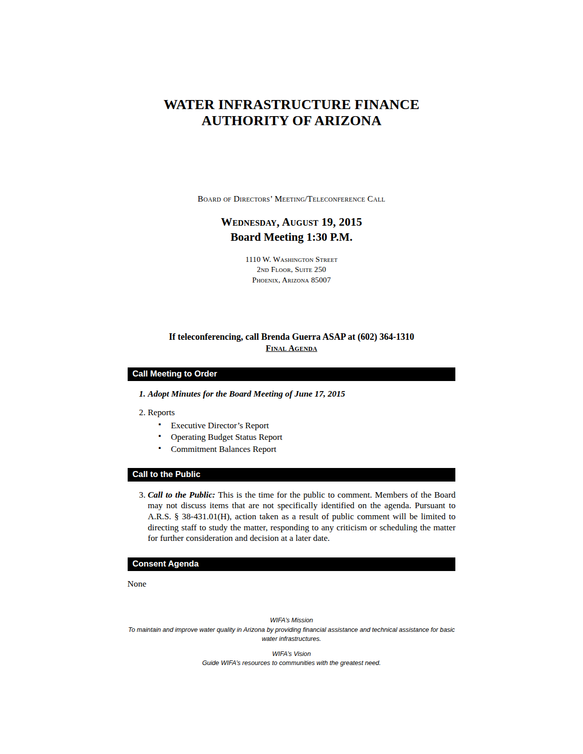WATER INFRASTRUCTURE FINANCE AUTHORITY OF ARIZONA
Board of Directors’ Meeting/Teleconference Call
Wednesday, August 19, 2015
Board Meeting 1:30 P.M.
1110 W. Washington Street
2nd Floor, Suite 250
Phoenix, Arizona 85007
If teleconferencing, call Brenda Guerra ASAP at (602) 364-1310
Final Agenda
Call Meeting to Order
Adopt Minutes for the Board Meeting of June 17, 2015
Reports
Executive Director’s Report
Operating Budget Status Report
Commitment Balances Report
Call to the Public
Call to the Public: This is the time for the public to comment. Members of the Board may not discuss items that are not specifically identified on the agenda. Pursuant to A.R.S. § 38-431.01(H), action taken as a result of public comment will be limited to directing staff to study the matter, responding to any criticism or scheduling the matter for further consideration and decision at a later date.
Consent Agenda
None
WIFA’s Mission
To maintain and improve water quality in Arizona by providing financial assistance and technical assistance for basic water infrastructures.
WIFA’s Vision
Guide WIFA’s resources to communities with the greatest need.